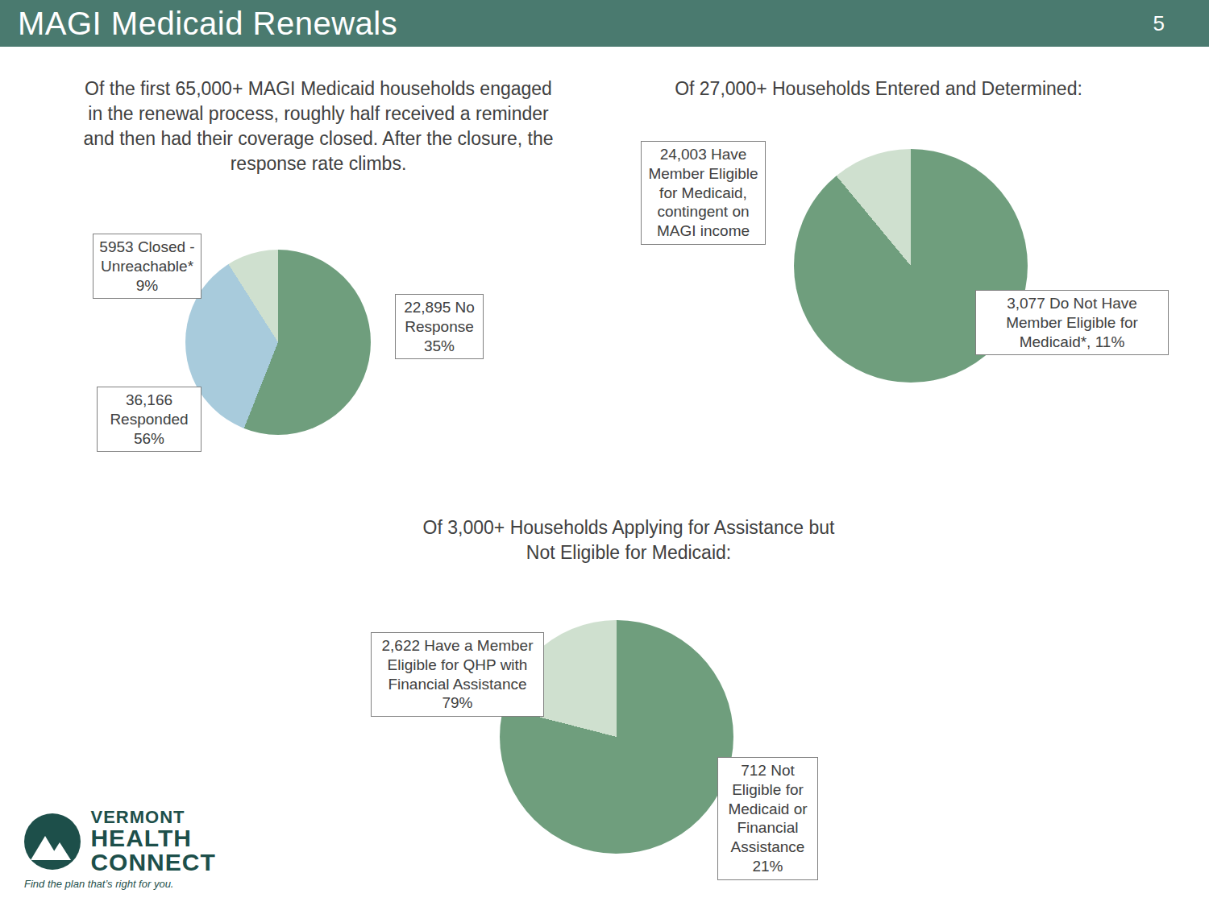MAGI Medicaid Renewals
5
Of the first 65,000+ MAGI Medicaid households engaged in the renewal process, roughly half received a reminder and then had their coverage closed. After the closure, the response rate climbs.
Of 27,000+ Households Entered and Determined:
Of 3,000+ Households Applying for Assistance but Not Eligible for Medicaid:
5953 Closed - Unreachable*
9%
22,895 No Response
35%
36,166 Responded
56%
24,003 Have Member Eligible for Medicaid, contingent on MAGI income
3,077 Do Not Have Member Eligible for Medicaid*, 11%
2,622 Have a Member Eligible for QHP with Financial Assistance
79%
712 Not Eligible for Medicaid or Financial Assistance
21%
VERMONT
HEALTH
CONNECT
Find the plan that’s right for you.